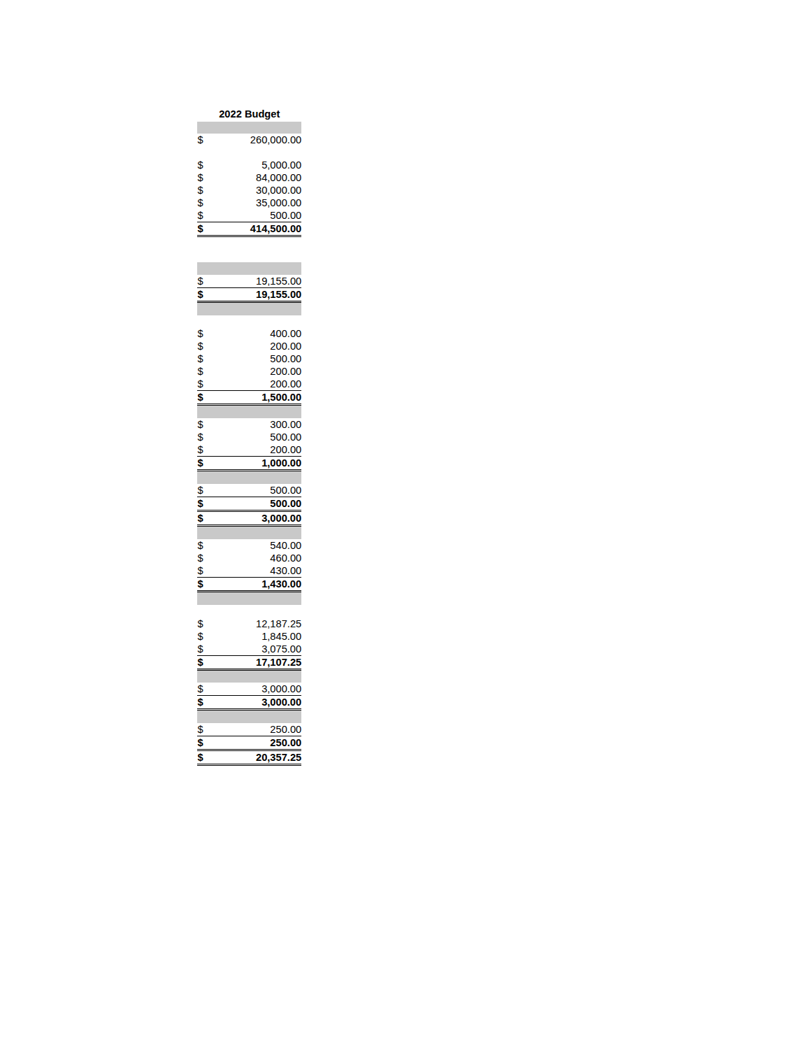| 2022 Budget |
| $ | 260,000.00 |
| $ | 5,000.00 |
| $ | 84,000.00 |
| $ | 30,000.00 |
| $ | 35,000.00 |
| $ | 500.00 |
| $ | 414,500.00 |
| $ | 19,155.00 |
| $ | 19,155.00 |
| $ | 400.00 |
| $ | 200.00 |
| $ | 500.00 |
| $ | 200.00 |
| $ | 200.00 |
| $ | 1,500.00 |
| $ | 300.00 |
| $ | 500.00 |
| $ | 200.00 |
| $ | 1,000.00 |
| $ | 500.00 |
| $ | 500.00 |
| $ | 3,000.00 |
| $ | 540.00 |
| $ | 460.00 |
| $ | 430.00 |
| $ | 1,430.00 |
| $ | 12,187.25 |
| $ | 1,845.00 |
| $ | 3,075.00 |
| $ | 17,107.25 |
| $ | 3,000.00 |
| $ | 3,000.00 |
| $ | 250.00 |
| $ | 250.00 |
| $ | 20,357.25 |